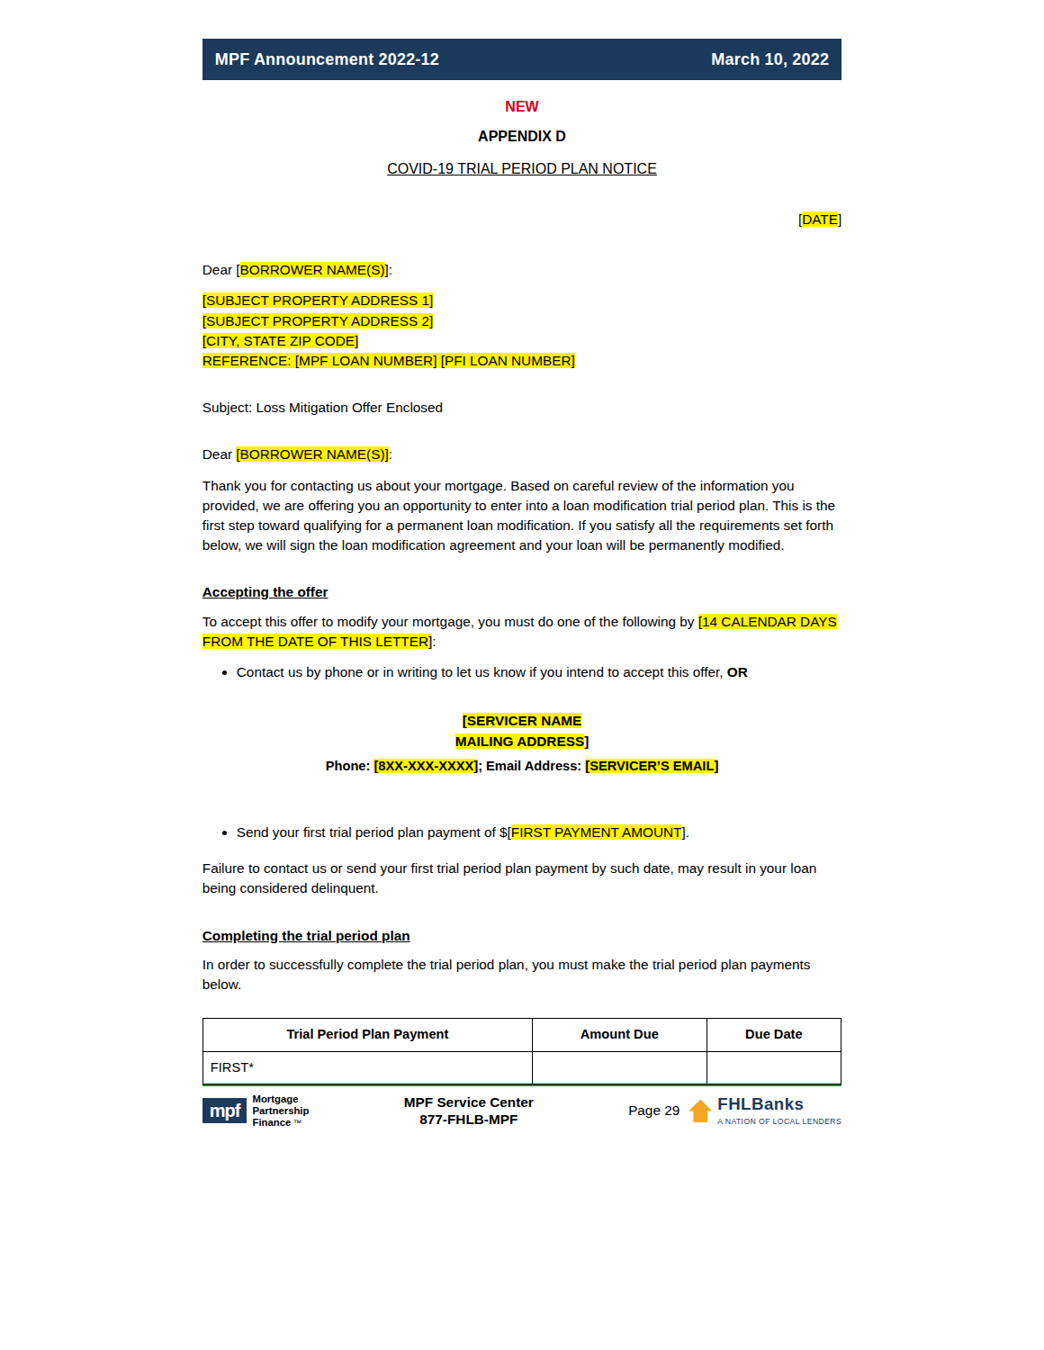MPF Announcement 2022-12 March 10, 2022
NEW
APPENDIX D
COVID-19 TRIAL PERIOD PLAN NOTICE
[DATE]
Dear [BORROWER NAME(S)]:
[SUBJECT PROPERTY ADDRESS 1]
[SUBJECT PROPERTY ADDRESS 2]
[CITY, STATE ZIP CODE]
REFERENCE: [MPF LOAN NUMBER] [PFI LOAN NUMBER]
Subject: Loss Mitigation Offer Enclosed
Dear [BORROWER NAME(S)]:
Thank you for contacting us about your mortgage. Based on careful review of the information you provided, we are offering you an opportunity to enter into a loan modification trial period plan. This is the first step toward qualifying for a permanent loan modification. If you satisfy all the requirements set forth below, we will sign the loan modification agreement and your loan will be permanently modified.
Accepting the offer
To accept this offer to modify your mortgage, you must do one of the following by [14 CALENDAR DAYS FROM THE DATE OF THIS LETTER]:
Contact us by phone or in writing to let us know if you intend to accept this offer, OR
[SERVICER NAME MAILING ADDRESS]
Phone: [8XX-XXX-XXXX]; Email Address: [SERVICER’S EMAIL]
Send your first trial period plan payment of $[FIRST PAYMENT AMOUNT].
Failure to contact us or send your first trial period plan payment by such date, may result in your loan being considered delinquent.
Completing the trial period plan
In order to successfully complete the trial period plan, you must make the trial period plan payments below.
| Trial Period Plan Payment | Amount Due | Due Date |
| --- | --- | --- |
| FIRST* | | |
mpf Mortgage
Partnership
Finance ™
MPF Service Center
877-FHLB-MPF
Page 29
FHLBanks
A NATION OF LOCAL LENDERS